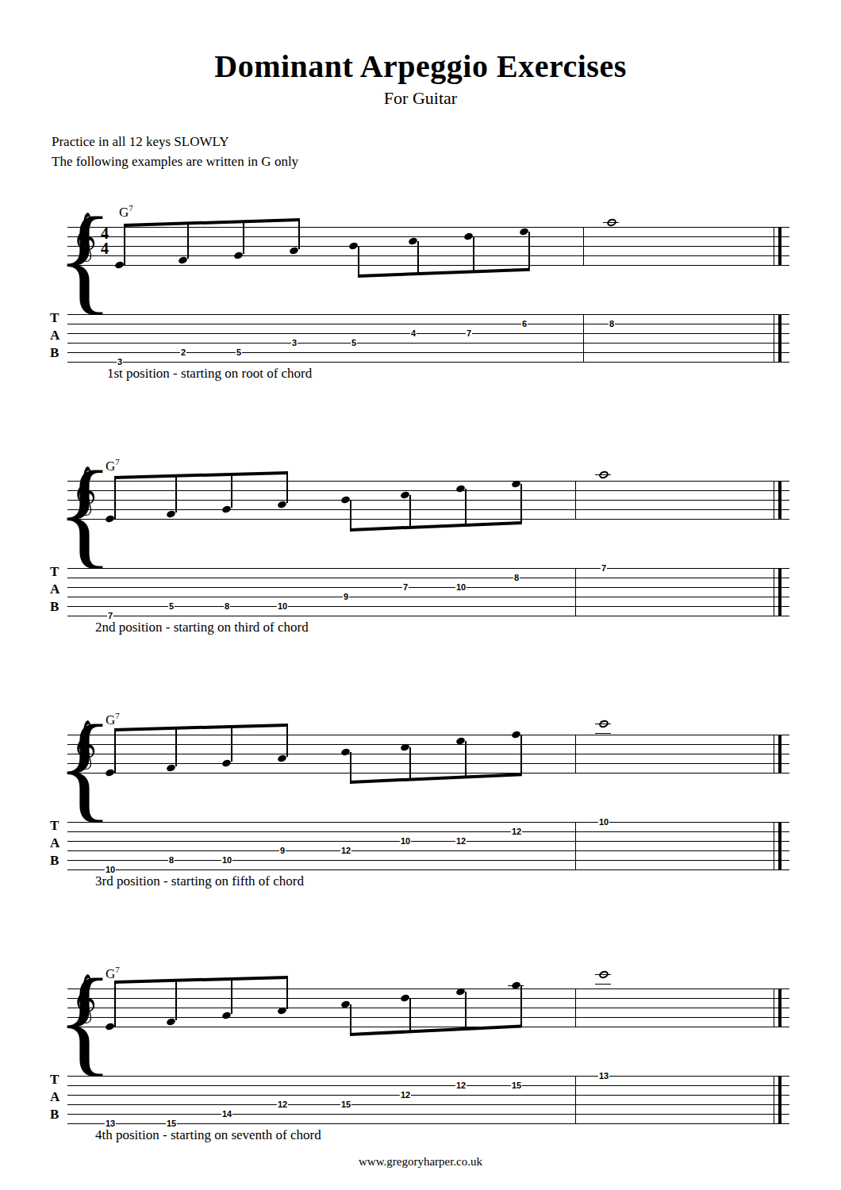Dominant Arpeggio Exercises
For Guitar
Practice in all 12 keys SLOWLY
The following examples are written in G only
G7
{
𝄞
4
4
TAB
3
2
5
3
5
4
7
6
8
1st position - starting on root of chord
G7
{
𝄞
TAB
7
5
8
10
9
7
10
8
7
2nd position - starting on third of chord
G7
{
𝄞
TAB
10
8
10
9
12
10
12
12
10
3rd position - starting on fifth of chord
G7
{
𝄞
TAB
13
15
14
12
15
12
12
15
13
4th position - starting on seventh of chord
www.gregoryharper.co.uk